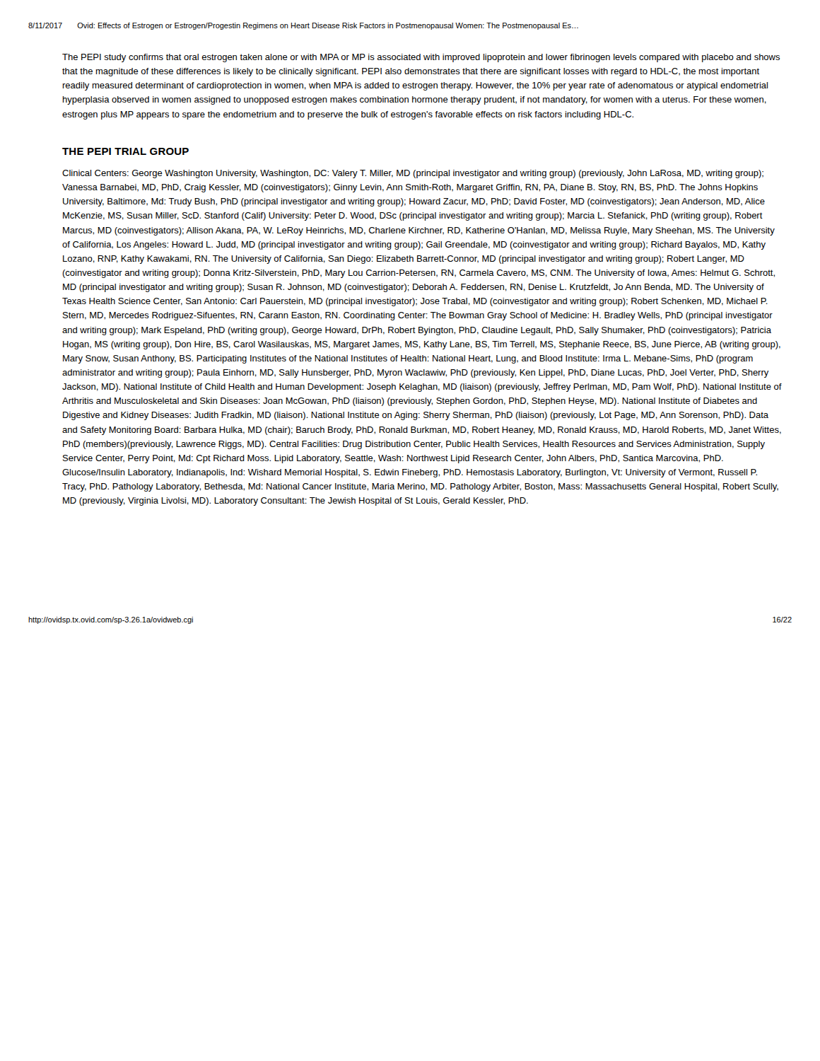8/11/2017 Ovid: Effects of Estrogen or Estrogen/Progestin Regimens on Heart Disease Risk Factors in Postmenopausal Women: The Postmenopausal Es…
The PEPI study confirms that oral estrogen taken alone or with MPA or MP is associated with improved lipoprotein and lower fibrinogen levels compared with placebo and shows that the magnitude of these differences is likely to be clinically significant. PEPI also demonstrates that there are significant losses with regard to HDL-C, the most important readily measured determinant of cardioprotection in women, when MPA is added to estrogen therapy. However, the 10% per year rate of adenomatous or atypical endometrial hyperplasia observed in women assigned to unopposed estrogen makes combination hormone therapy prudent, if not mandatory, for women with a uterus. For these women, estrogen plus MP appears to spare the endometrium and to preserve the bulk of estrogen's favorable effects on risk factors including HDL-C.
THE PEPI TRIAL GROUP
Clinical Centers: George Washington University, Washington, DC: Valery T. Miller, MD (principal investigator and writing group) (previously, John LaRosa, MD, writing group); Vanessa Barnabei, MD, PhD, Craig Kessler, MD (coinvestigators); Ginny Levin, Ann Smith-Roth, Margaret Griffin, RN, PA, Diane B. Stoy, RN, BS, PhD. The Johns Hopkins University, Baltimore, Md: Trudy Bush, PhD (principal investigator and writing group); Howard Zacur, MD, PhD; David Foster, MD (coinvestigators); Jean Anderson, MD, Alice McKenzie, MS, Susan Miller, ScD. Stanford (Calif) University: Peter D. Wood, DSc (principal investigator and writing group); Marcia L. Stefanick, PhD (writing group), Robert Marcus, MD (coinvestigators); Allison Akana, PA, W. LeRoy Heinrichs, MD, Charlene Kirchner, RD, Katherine O'Hanlan, MD, Melissa Ruyle, Mary Sheehan, MS. The University of California, Los Angeles: Howard L. Judd, MD (principal investigator and writing group); Gail Greendale, MD (coinvestigator and writing group); Richard Bayalos, MD, Kathy Lozano, RNP, Kathy Kawakami, RN. The University of California, San Diego: Elizabeth Barrett-Connor, MD (principal investigator and writing group); Robert Langer, MD (coinvestigator and writing group); Donna Kritz-Silverstein, PhD, Mary Lou Carrion-Petersen, RN, Carmela Cavero, MS, CNM. The University of Iowa, Ames: Helmut G. Schrott, MD (principal investigator and writing group); Susan R. Johnson, MD (coinvestigator); Deborah A. Feddersen, RN, Denise L. Krutzfeldt, Jo Ann Benda, MD. The University of Texas Health Science Center, San Antonio: Carl Pauerstein, MD (principal investigator); Jose Trabal, MD (coinvestigator and writing group); Robert Schenken, MD, Michael P. Stern, MD, Mercedes Rodriguez-Sifuentes, RN, Carann Easton, RN. Coordinating Center: The Bowman Gray School of Medicine: H. Bradley Wells, PhD (principal investigator and writing group); Mark Espeland, PhD (writing group), George Howard, DrPh, Robert Byington, PhD, Claudine Legault, PhD, Sally Shumaker, PhD (coinvestigators); Patricia Hogan, MS (writing group), Don Hire, BS, Carol Wasilauskas, MS, Margaret James, MS, Kathy Lane, BS, Tim Terrell, MS, Stephanie Reece, BS, June Pierce, AB (writing group), Mary Snow, Susan Anthony, BS. Participating Institutes of the National Institutes of Health: National Heart, Lung, and Blood Institute: Irma L. Mebane-Sims, PhD (program administrator and writing group); Paula Einhorn, MD, Sally Hunsberger, PhD, Myron Waclawiw, PhD (previously, Ken Lippel, PhD, Diane Lucas, PhD, Joel Verter, PhD, Sherry Jackson, MD). National Institute of Child Health and Human Development: Joseph Kelaghan, MD (liaison) (previously, Jeffrey Perlman, MD, Pam Wolf, PhD). National Institute of Arthritis and Musculoskeletal and Skin Diseases: Joan McGowan, PhD (liaison) (previously, Stephen Gordon, PhD, Stephen Heyse, MD). National Institute of Diabetes and Digestive and Kidney Diseases: Judith Fradkin, MD (liaison). National Institute on Aging: Sherry Sherman, PhD (liaison) (previously, Lot Page, MD, Ann Sorenson, PhD). Data and Safety Monitoring Board: Barbara Hulka, MD (chair); Baruch Brody, PhD, Ronald Burkman, MD, Robert Heaney, MD, Ronald Krauss, MD, Harold Roberts, MD, Janet Wittes, PhD (members)(previously, Lawrence Riggs, MD). Central Facilities: Drug Distribution Center, Public Health Services, Health Resources and Services Administration, Supply Service Center, Perry Point, Md: Cpt Richard Moss. Lipid Laboratory, Seattle, Wash: Northwest Lipid Research Center, John Albers, PhD, Santica Marcovina, PhD. Glucose/Insulin Laboratory, Indianapolis, Ind: Wishard Memorial Hospital, S. Edwin Fineberg, PhD. Hemostasis Laboratory, Burlington, Vt: University of Vermont, Russell P. Tracy, PhD. Pathology Laboratory, Bethesda, Md: National Cancer Institute, Maria Merino, MD. Pathology Arbiter, Boston, Mass: Massachusetts General Hospital, Robert Scully, MD (previously, Virginia Livolsi, MD). Laboratory Consultant: The Jewish Hospital of St Louis, Gerald Kessler, PhD.
http://ovidsp.tx.ovid.com/sp-3.26.1a/ovidweb.cgi 16/22